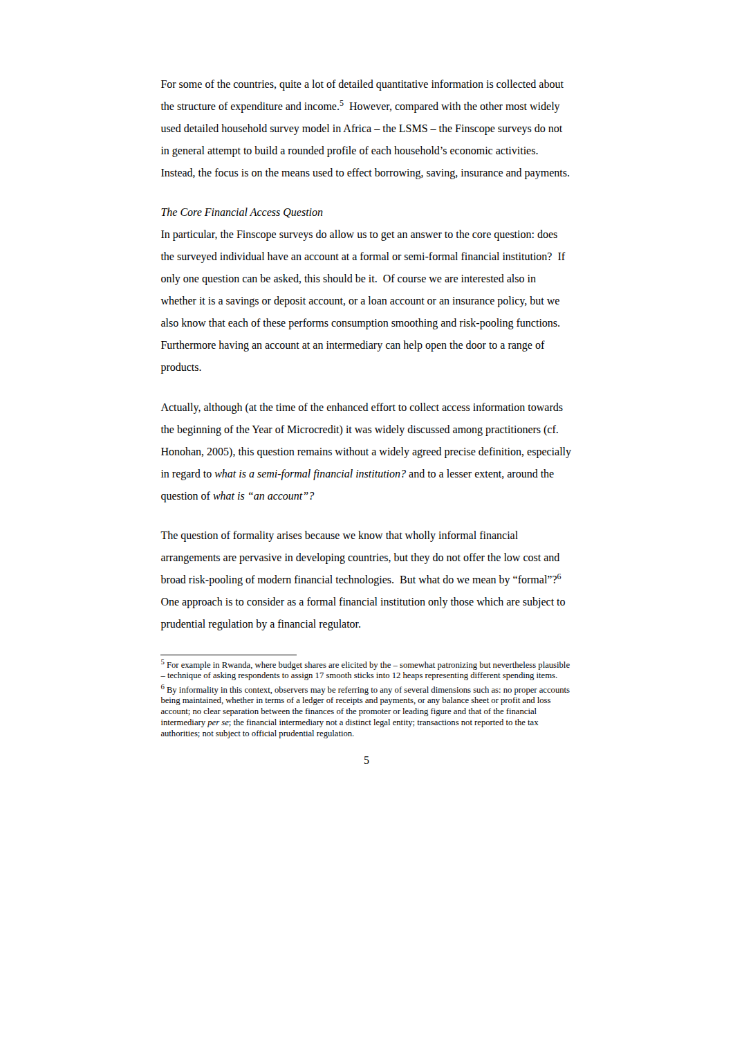For some of the countries, quite a lot of detailed quantitative information is collected about the structure of expenditure and income.5 However, compared with the other most widely used detailed household survey model in Africa – the LSMS – the Finscope surveys do not in general attempt to build a rounded profile of each household’s economic activities. Instead, the focus is on the means used to effect borrowing, saving, insurance and payments.
The Core Financial Access Question
In particular, the Finscope surveys do allow us to get an answer to the core question: does the surveyed individual have an account at a formal or semi-formal financial institution? If only one question can be asked, this should be it. Of course we are interested also in whether it is a savings or deposit account, or a loan account or an insurance policy, but we also know that each of these performs consumption smoothing and risk-pooling functions. Furthermore having an account at an intermediary can help open the door to a range of products.
Actually, although (at the time of the enhanced effort to collect access information towards the beginning of the Year of Microcredit) it was widely discussed among practitioners (cf. Honohan, 2005), this question remains without a widely agreed precise definition, especially in regard to what is a semi-formal financial institution? and to a lesser extent, around the question of what is “an account”?
The question of formality arises because we know that wholly informal financial arrangements are pervasive in developing countries, but they do not offer the low cost and broad risk-pooling of modern financial technologies. But what do we mean by “formal”?6 One approach is to consider as a formal financial institution only those which are subject to prudential regulation by a financial regulator.
5 For example in Rwanda, where budget shares are elicited by the – somewhat patronizing but nevertheless plausible – technique of asking respondents to assign 17 smooth sticks into 12 heaps representing different spending items.
6 By informality in this context, observers may be referring to any of several dimensions such as: no proper accounts being maintained, whether in terms of a ledger of receipts and payments, or any balance sheet or profit and loss account; no clear separation between the finances of the promoter or leading figure and that of the financial intermediary per se; the financial intermediary not a distinct legal entity; transactions not reported to the tax authorities; not subject to official prudential regulation.
5